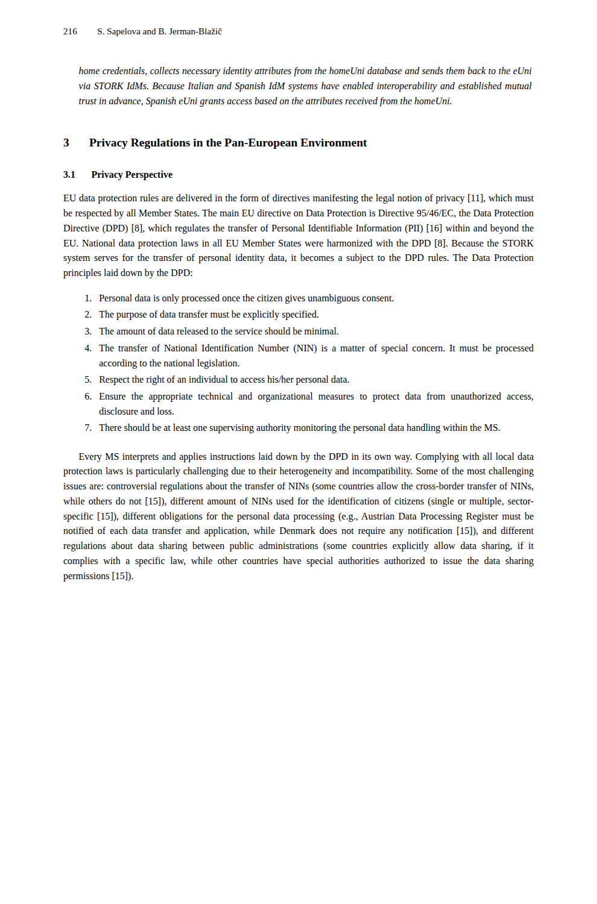216 S. Sapelova and B. Jerman-Blažič
home credentials, collects necessary identity attributes from the homeUni database and sends them back to the eUni via STORK IdMs. Because Italian and Spanish IdM systems have enabled interoperability and established mutual trust in advance, Spanish eUni grants access based on the attributes received from the homeUni.
3 Privacy Regulations in the Pan-European Environment
3.1 Privacy Perspective
EU data protection rules are delivered in the form of directives manifesting the legal notion of privacy [11], which must be respected by all Member States. The main EU directive on Data Protection is Directive 95/46/EC, the Data Protection Directive (DPD) [8], which regulates the transfer of Personal Identifiable Information (PII) [16] within and beyond the EU. National data protection laws in all EU Member States were harmonized with the DPD [8]. Because the STORK system serves for the transfer of personal identity data, it becomes a subject to the DPD rules. The Data Protection principles laid down by the DPD:
Personal data is only processed once the citizen gives unambiguous consent.
The purpose of data transfer must be explicitly specified.
The amount of data released to the service should be minimal.
The transfer of National Identification Number (NIN) is a matter of special concern. It must be processed according to the national legislation.
Respect the right of an individual to access his/her personal data.
Ensure the appropriate technical and organizational measures to protect data from unauthorized access, disclosure and loss.
There should be at least one supervising authority monitoring the personal data handling within the MS.
Every MS interprets and applies instructions laid down by the DPD in its own way. Complying with all local data protection laws is particularly challenging due to their heterogeneity and incompatibility. Some of the most challenging issues are: controversial regulations about the transfer of NINs (some countries allow the cross-border transfer of NINs, while others do not [15]), different amount of NINs used for the identification of citizens (single or multiple, sector-specific [15]), different obligations for the personal data processing (e.g., Austrian Data Processing Register must be notified of each data transfer and application, while Denmark does not require any notification [15]), and different regulations about data sharing between public administrations (some countries explicitly allow data sharing, if it complies with a specific law, while other countries have special authorities authorized to issue the data sharing permissions [15]).